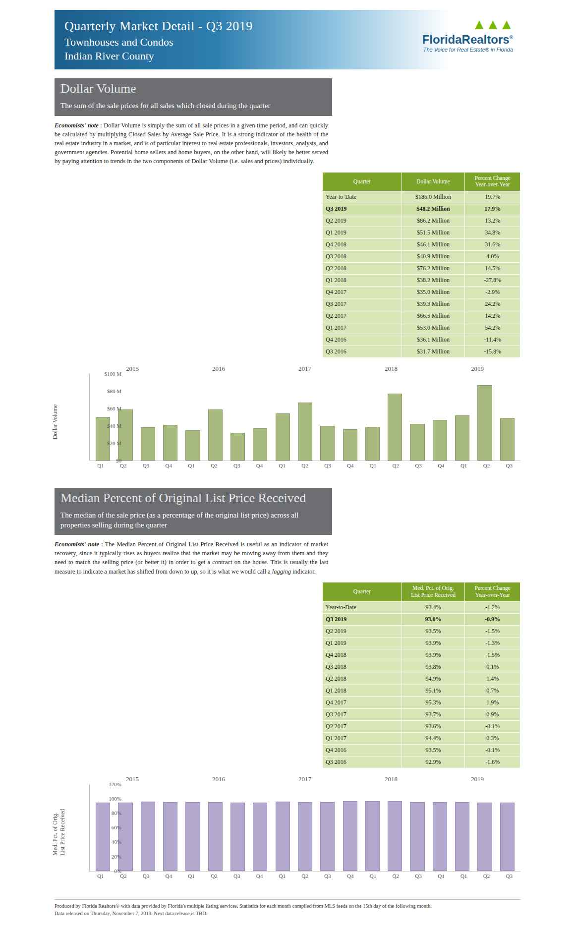Quarterly Market Detail - Q3 2019
Townhouses and Condos
Indian River County
▲▲▲
FloridaRealtors®
The Voice for Real Estate® in Florida
Dollar Volume
The sum of the sale prices for all sales which closed during the quarter
Economists' note : Dollar Volume is simply the sum of all sale prices in a given time period, and can quickly be calculated by multiplying Closed Sales by Average Sale Price. It is a strong indicator of the health of the real estate industry in a market, and is of particular interest to real estate professionals, investors, analysts, and government agencies. Potential home sellers and home buyers, on the other hand, will likely be better served by paying attention to trends in the two components of Dollar Volume (i.e. sales and prices) individually.
| Quarter | Dollar Volume | Percent Change Year-over-Year |
| --- | --- | --- |
| Year-to-Date | $186.0 Million | 19.7% |
| Q3 2019 | $48.2 Million | 17.9% |
| Q2 2019 | $86.2 Million | 13.2% |
| Q1 2019 | $51.5 Million | 34.8% |
| Q4 2018 | $46.1 Million | 31.6% |
| Q3 2018 | $40.9 Million | 4.0% |
| Q2 2018 | $76.2 Million | 14.5% |
| Q1 2018 | $38.2 Million | -27.8% |
| Q4 2017 | $35.0 Million | -2.9% |
| Q3 2017 | $39.3 Million | 24.2% |
| Q2 2017 | $66.5 Million | 14.2% |
| Q1 2017 | $53.0 Million | 54.2% |
| Q4 2016 | $36.1 Million | -11.4% |
| Q3 2016 | $31.7 Million | -15.8% |
2015
2016
2017
2018
2019
Dollar Volume
$100 M $80 M $60 M $40 M $20 M $0
Q1
Q2
Q3
Q4
Q1
Q2
Q3
Q4
Q1
Q2
Q3
Q4
Q1
Q2
Q3
Q4
Q1
Q2
Q3
Median Percent of Original List Price Received
The median of the sale price (as a percentage of the original list price) across all properties selling during the quarter
Economists' note : The Median Percent of Original List Price Received is useful as an indicator of market recovery, since it typically rises as buyers realize that the market may be moving away from them and they need to match the selling price (or better it) in order to get a contract on the house. This is usually the last measure to indicate a market has shifted from down to up, so it is what we would call a lagging indicator.
| Quarter | Med. Pct. of Orig. List Price Received | Percent Change Year-over-Year |
| --- | --- | --- |
| Year-to-Date | 93.4% | -1.2% |
| Q3 2019 | 93.0% | -0.9% |
| Q2 2019 | 93.5% | -1.5% |
| Q1 2019 | 93.9% | -1.3% |
| Q4 2018 | 93.9% | -1.5% |
| Q3 2018 | 93.8% | 0.1% |
| Q2 2018 | 94.9% | 1.4% |
| Q1 2018 | 95.1% | 0.7% |
| Q4 2017 | 95.3% | 1.9% |
| Q3 2017 | 93.7% | 0.9% |
| Q2 2017 | 93.6% | -0.1% |
| Q1 2017 | 94.4% | 0.3% |
| Q4 2016 | 93.5% | -0.1% |
| Q3 2016 | 92.9% | -1.6% |
2015
2016
2017
2018
2019
Med. Pct. of Orig.
List Price Received
120% 100% 80% 60% 40% 20% 0%
Q1
Q2
Q3
Q4
Q1
Q2
Q3
Q4
Q1
Q2
Q3
Q4
Q1
Q2
Q3
Q4
Q1
Q2
Q3
Produced by Florida Realtors® with data provided by Florida's multiple listing services. Statistics for each month compiled from MLS feeds on the 15th day of the following month.
Data released on Thursday, November 7, 2019. Next data release is TBD.